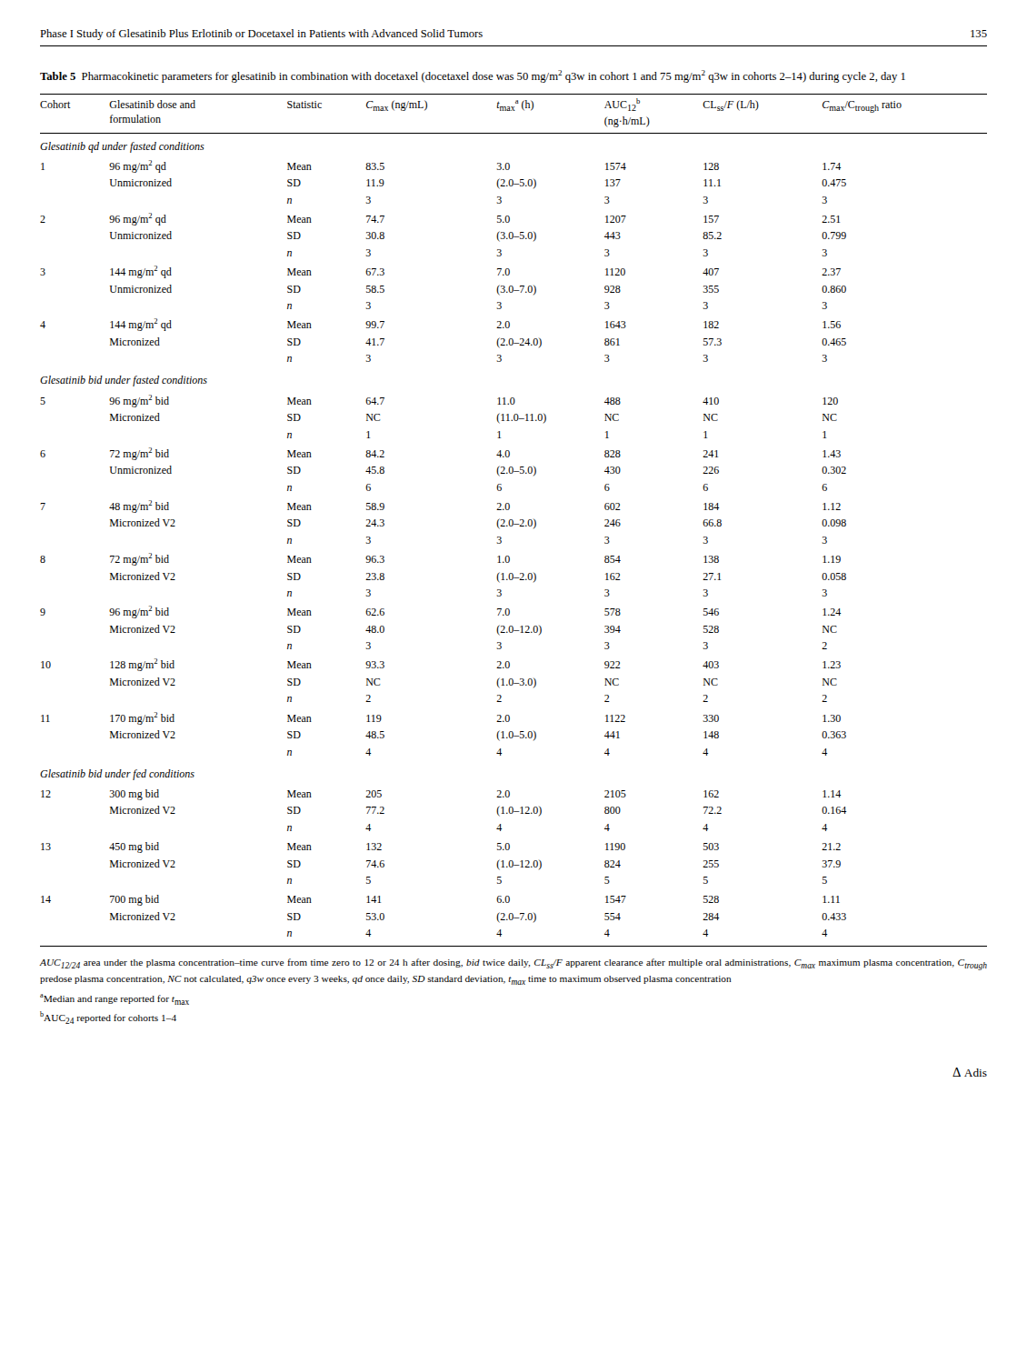Phase I Study of Glesatinib Plus Erlotinib or Docetaxel in Patients with Advanced Solid Tumors 135
Table 5 Pharmacokinetic parameters for glesatinib in combination with docetaxel (docetaxel dose was 50 mg/m2 q3w in cohort 1 and 75 mg/m2 q3w in cohorts 2–14) during cycle 2, day 1
| Cohort | Glesatinib dose and formulation | Statistic | C max (ng/mL) | t max a (h) | AUC 12 b (ng·h/mL) | CL ss / F (L/h) | C max /C trough ratio |
| --- | --- | --- | --- | --- | --- | --- | --- |
| Glesatinib qd under fasted conditions |
| 1 | 96 mg/m 2 qd | Mean | 83.5 | 3.0 | 1574 | 128 | 1.74 |
| | Unmicronized | SD | 11.9 | (2.0–5.0) | 137 | 11.1 | 0.475 |
| | | n | 3 | 3 | 3 | 3 | 3 |
| 2 | 96 mg/m 2 qd | Mean | 74.7 | 5.0 | 1207 | 157 | 2.51 |
| | Unmicronized | SD | 30.8 | (3.0–5.0) | 443 | 85.2 | 0.799 |
| | | n | 3 | 3 | 3 | 3 | 3 |
| 3 | 144 mg/m 2 qd | Mean | 67.3 | 7.0 | 1120 | 407 | 2.37 |
| | Unmicronized | SD | 58.5 | (3.0–7.0) | 928 | 355 | 0.860 |
| | | n | 3 | 3 | 3 | 3 | 3 |
| 4 | 144 mg/m 2 qd | Mean | 99.7 | 2.0 | 1643 | 182 | 1.56 |
| | Micronized | SD | 41.7 | (2.0–24.0) | 861 | 57.3 | 0.465 |
| | | n | 3 | 3 | 3 | 3 | 3 |
| Glesatinib bid under fasted conditions |
| 5 | 96 mg/m 2 bid | Mean | 64.7 | 11.0 | 488 | 410 | 120 |
| | Micronized | SD | NC | (11.0–11.0) | NC | NC | NC |
| | | n | 1 | 1 | 1 | 1 | 1 |
| 6 | 72 mg/m 2 bid | Mean | 84.2 | 4.0 | 828 | 241 | 1.43 |
| | Unmicronized | SD | 45.8 | (2.0–5.0) | 430 | 226 | 0.302 |
| | | n | 6 | 6 | 6 | 6 | 6 |
| 7 | 48 mg/m 2 bid | Mean | 58.9 | 2.0 | 602 | 184 | 1.12 |
| | Micronized V2 | SD | 24.3 | (2.0–2.0) | 246 | 66.8 | 0.098 |
| | | n | 3 | 3 | 3 | 3 | 3 |
| 8 | 72 mg/m 2 bid | Mean | 96.3 | 1.0 | 854 | 138 | 1.19 |
| | Micronized V2 | SD | 23.8 | (1.0–2.0) | 162 | 27.1 | 0.058 |
| | | n | 3 | 3 | 3 | 3 | 3 |
| 9 | 96 mg/m 2 bid | Mean | 62.6 | 7.0 | 578 | 546 | 1.24 |
| | Micronized V2 | SD | 48.0 | (2.0–12.0) | 394 | 528 | NC |
| | | n | 3 | 3 | 3 | 3 | 2 |
| 10 | 128 mg/m 2 bid | Mean | 93.3 | 2.0 | 922 | 403 | 1.23 |
| | Micronized V2 | SD | NC | (1.0–3.0) | NC | NC | NC |
| | | n | 2 | 2 | 2 | 2 | 2 |
| 11 | 170 mg/m 2 bid | Mean | 119 | 2.0 | 1122 | 330 | 1.30 |
| | Micronized V2 | SD | 48.5 | (1.0–5.0) | 441 | 148 | 0.363 |
| | | n | 4 | 4 | 4 | 4 | 4 |
| Glesatinib bid under fed conditions |
| 12 | 300 mg bid | Mean | 205 | 2.0 | 2105 | 162 | 1.14 |
| | Micronized V2 | SD | 77.2 | (1.0–12.0) | 800 | 72.2 | 0.164 |
| | | n | 4 | 4 | 4 | 4 | 4 |
| 13 | 450 mg bid | Mean | 132 | 5.0 | 1190 | 503 | 21.2 |
| | Micronized V2 | SD | 74.6 | (1.0–12.0) | 824 | 255 | 37.9 |
| | | n | 5 | 5 | 5 | 5 | 5 |
| 14 | 700 mg bid | Mean | 141 | 6.0 | 1547 | 528 | 1.11 |
| | Micronized V2 | SD | 53.0 | (2.0–7.0) | 554 | 284 | 0.433 |
| | | n | 4 | 4 | 4 | 4 | 4 |
AUC12/24 area under the plasma concentration–time curve from time zero to 12 or 24 h after dosing, bid twice daily, CLss/F apparent clearance after multiple oral administrations, Cmax maximum plasma concentration, Ctrough predose plasma concentration, NC not calculated, q3w once every 3 weeks, qd once daily, SD standard deviation, tmax time to maximum observed plasma concentration
aMedian and range reported for tmax
bAUC24 reported for cohorts 1–4
Δ Adis